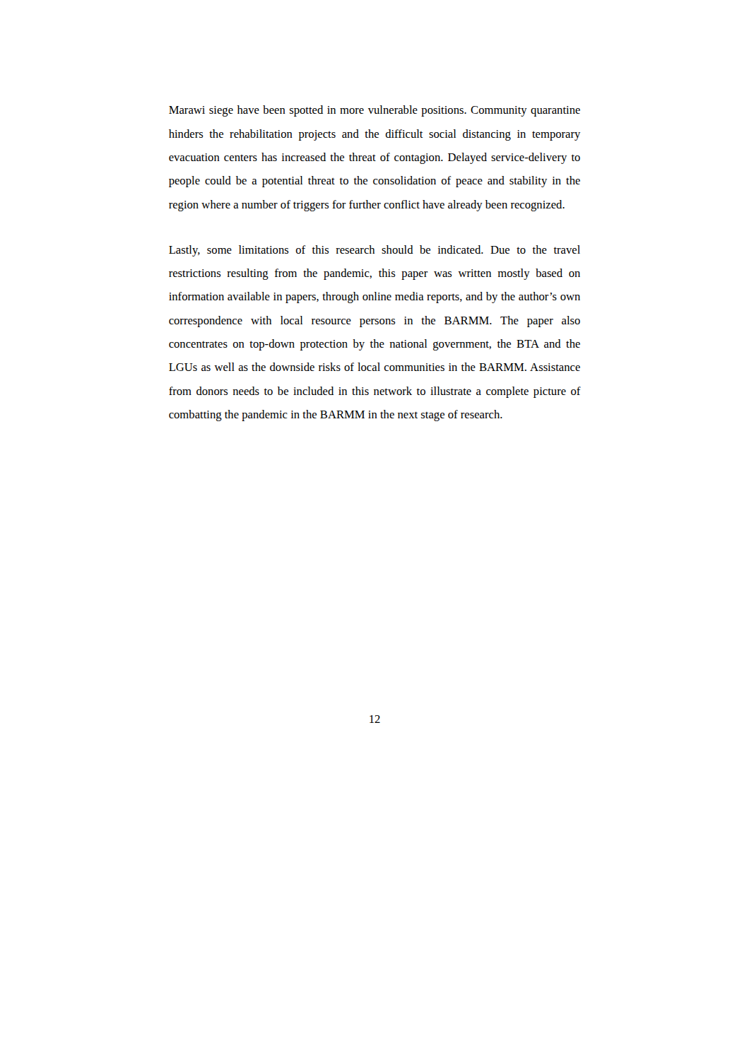Marawi siege have been spotted in more vulnerable positions. Community quarantine hinders the rehabilitation projects and the difficult social distancing in temporary evacuation centers has increased the threat of contagion. Delayed service-delivery to people could be a potential threat to the consolidation of peace and stability in the region where a number of triggers for further conflict have already been recognized.
Lastly, some limitations of this research should be indicated. Due to the travel restrictions resulting from the pandemic, this paper was written mostly based on information available in papers, through online media reports, and by the author’s own correspondence with local resource persons in the BARMM. The paper also concentrates on top-down protection by the national government, the BTA and the LGUs as well as the downside risks of local communities in the BARMM. Assistance from donors needs to be included in this network to illustrate a complete picture of combatting the pandemic in the BARMM in the next stage of research.
12